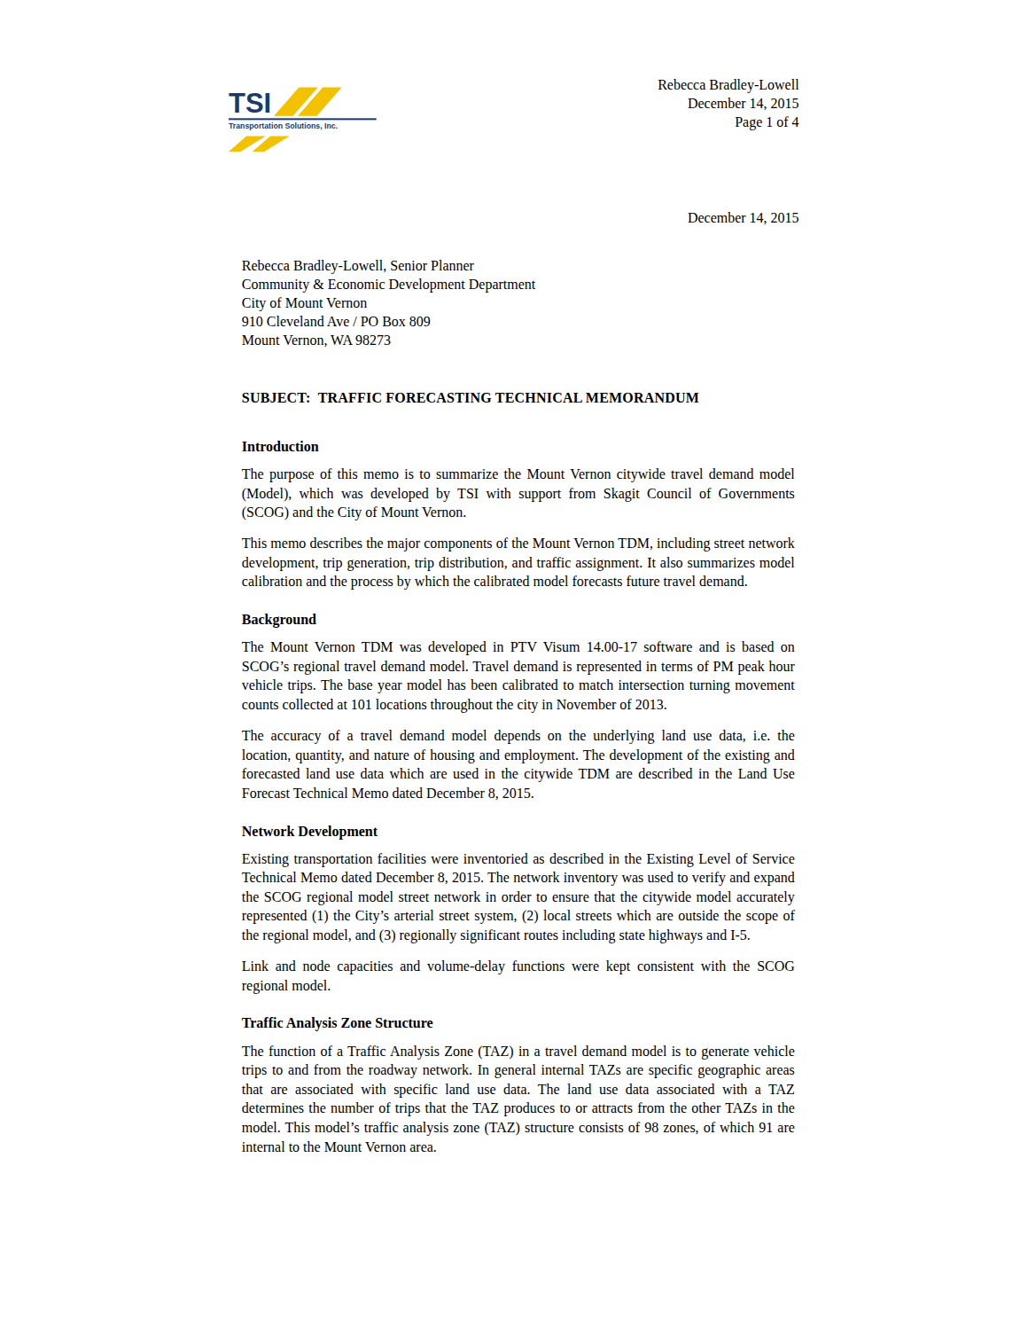TSI Transportation Solutions, Inc.
Rebecca Bradley-Lowell
December 14, 2015
Page 1 of 4
December 14, 2015
Rebecca Bradley-Lowell, Senior Planner
Community & Economic Development Department
City of Mount Vernon
910 Cleveland Ave / PO Box 809
Mount Vernon, WA 98273
SUBJECT: TRAFFIC FORECASTING TECHNICAL MEMORANDUM
Introduction
The purpose of this memo is to summarize the Mount Vernon citywide travel demand model (Model), which was developed by TSI with support from Skagit Council of Governments (SCOG) and the City of Mount Vernon.
This memo describes the major components of the Mount Vernon TDM, including street network development, trip generation, trip distribution, and traffic assignment. It also summarizes model calibration and the process by which the calibrated model forecasts future travel demand.
Background
The Mount Vernon TDM was developed in PTV Visum 14.00-17 software and is based on SCOG’s regional travel demand model. Travel demand is represented in terms of PM peak hour vehicle trips. The base year model has been calibrated to match intersection turning movement counts collected at 101 locations throughout the city in November of 2013.
The accuracy of a travel demand model depends on the underlying land use data, i.e. the location, quantity, and nature of housing and employment. The development of the existing and forecasted land use data which are used in the citywide TDM are described in the Land Use Forecast Technical Memo dated December 8, 2015.
Network Development
Existing transportation facilities were inventoried as described in the Existing Level of Service Technical Memo dated December 8, 2015. The network inventory was used to verify and expand the SCOG regional model street network in order to ensure that the citywide model accurately represented (1) the City’s arterial street system, (2) local streets which are outside the scope of the regional model, and (3) regionally significant routes including state highways and I-5.
Link and node capacities and volume-delay functions were kept consistent with the SCOG regional model.
Traffic Analysis Zone Structure
The function of a Traffic Analysis Zone (TAZ) in a travel demand model is to generate vehicle trips to and from the roadway network. In general internal TAZs are specific geographic areas that are associated with specific land use data. The land use data associated with a TAZ determines the number of trips that the TAZ produces to or attracts from the other TAZs in the model. This model’s traffic analysis zone (TAZ) structure consists of 98 zones, of which 91 are internal to the Mount Vernon area.